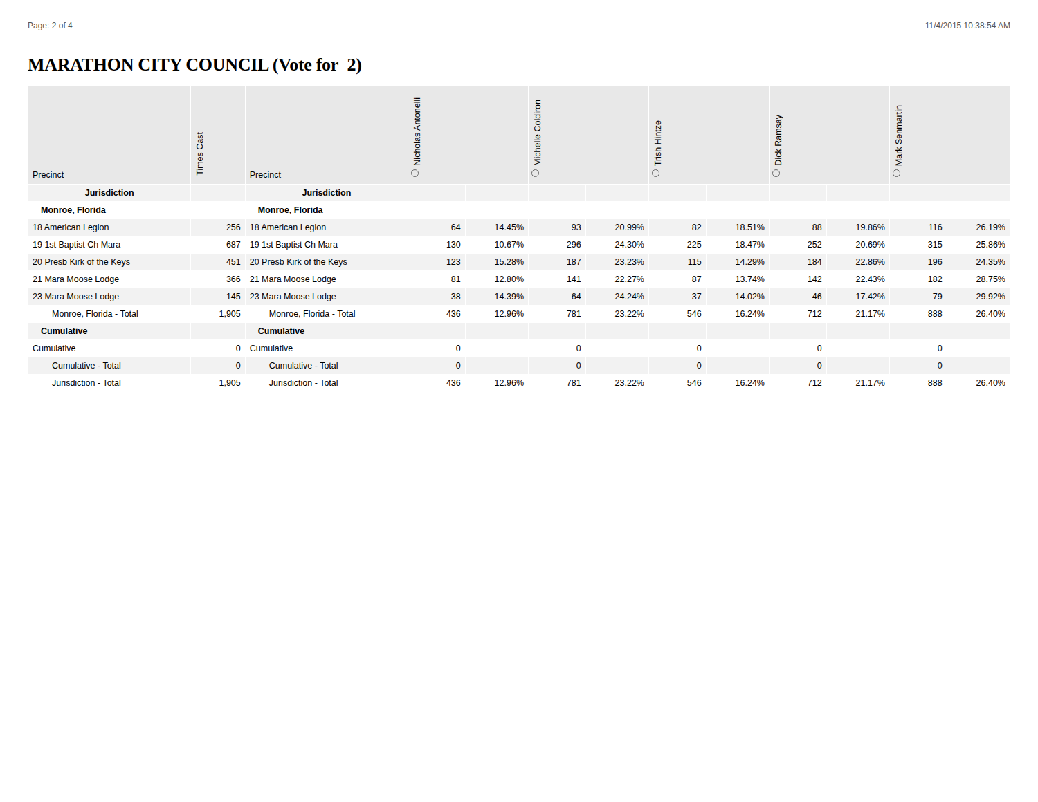Page: 2 of 4
11/4/2015 10:38:54 AM
MARATHON CITY COUNCIL (Vote for 2)
| Precinct | Times Cast | Precinct | Nicholas Antonelli | Michelle Coldiron | Trish Hintze | Dick Ramsay | Mark Senmartin |
| --- | --- | --- | --- | --- | --- | --- | --- |
| Jurisdiction | | Jurisdiction | | | | | | | | | | |
| Monroe, Florida | | Monroe, Florida | | | | | | | | | | |
| 18 American Legion | 256 | 18 American Legion | 64 | 14.45% | 93 | 20.99% | 82 | 18.51% | 88 | 19.86% | 116 | 26.19% |
| 19 1st Baptist Ch Mara | 687 | 19 1st Baptist Ch Mara | 130 | 10.67% | 296 | 24.30% | 225 | 18.47% | 252 | 20.69% | 315 | 25.86% |
| 20 Presb Kirk of the Keys | 451 | 20 Presb Kirk of the Keys | 123 | 15.28% | 187 | 23.23% | 115 | 14.29% | 184 | 22.86% | 196 | 24.35% |
| 21 Mara Moose Lodge | 366 | 21 Mara Moose Lodge | 81 | 12.80% | 141 | 22.27% | 87 | 13.74% | 142 | 22.43% | 182 | 28.75% |
| 23 Mara Moose Lodge | 145 | 23 Mara Moose Lodge | 38 | 14.39% | 64 | 24.24% | 37 | 14.02% | 46 | 17.42% | 79 | 29.92% |
| Monroe, Florida - Total | 1,905 | Monroe, Florida - Total | 436 | 12.96% | 781 | 23.22% | 546 | 16.24% | 712 | 21.17% | 888 | 26.40% |
| Cumulative | | Cumulative | | | | | | | | | | |
| Cumulative | 0 | Cumulative | 0 | | 0 | | 0 | | 0 | | 0 | |
| Cumulative - Total | 0 | Cumulative - Total | 0 | | 0 | | 0 | | 0 | | 0 | |
| Jurisdiction - Total | 1,905 | Jurisdiction - Total | 436 | 12.96% | 781 | 23.22% | 546 | 16.24% | 712 | 21.17% | 888 | 26.40% |